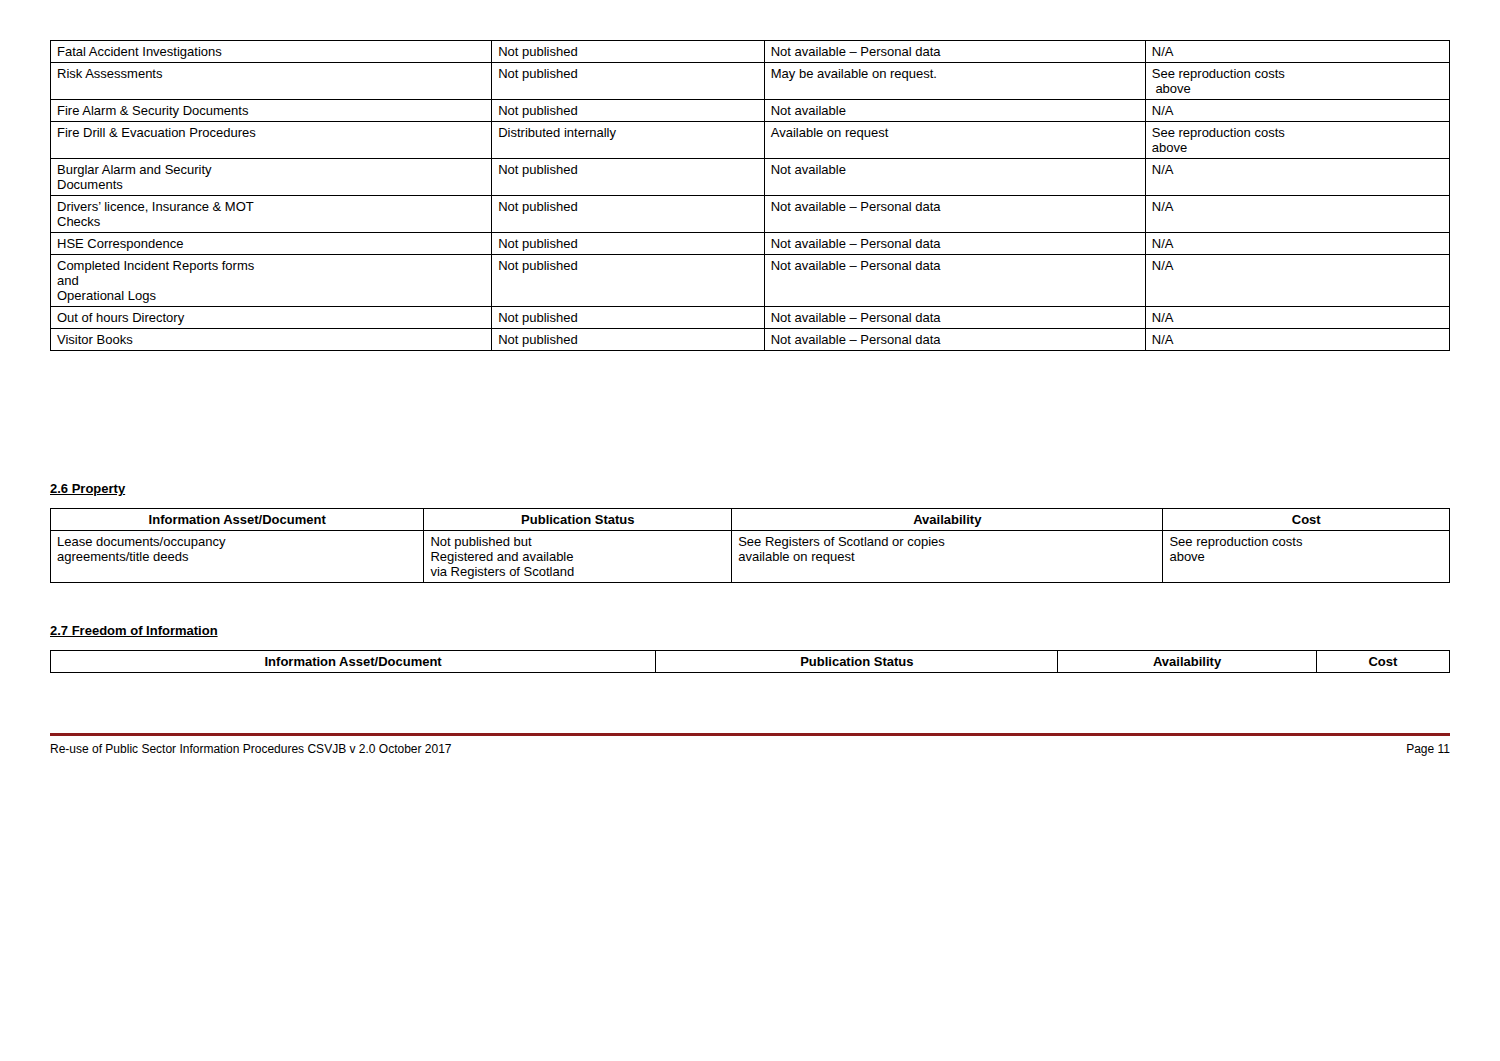| Fatal Accident Investigations | Not published | Not available – Personal data | N/A |
| Risk Assessments | Not published | May be available on request. | See reproduction costs above |
| Fire Alarm & Security Documents | Not published | Not available | N/A |
| Fire Drill & Evacuation Procedures | Distributed internally | Available on request | See reproduction costs above |
| Burglar Alarm and Security Documents | Not published | Not available | N/A |
| Drivers’ licence, Insurance & MOT Checks | Not published | Not available – Personal data | N/A |
| HSE Correspondence | Not published | Not available – Personal data | N/A |
| Completed Incident Reports forms and Operational Logs | Not published | Not available – Personal data | N/A |
| Out of hours Directory | Not published | Not available – Personal data | N/A |
| Visitor Books | Not published | Not available – Personal data | N/A |
2.6 Property
| Information Asset/Document | Publication Status | Availability | Cost |
| --- | --- | --- | --- |
| Lease documents/occupancy agreements/title deeds | Not published but Registered and available via Registers of Scotland | See Registers of Scotland or copies available on request | See reproduction costs above |
2.7 Freedom of Information
| Information Asset/Document | Publication Status | Availability | Cost |
| --- | --- | --- | --- |
Re-use of Public Sector Information Procedures CSVJB v 2.0 October 2017 Page 11